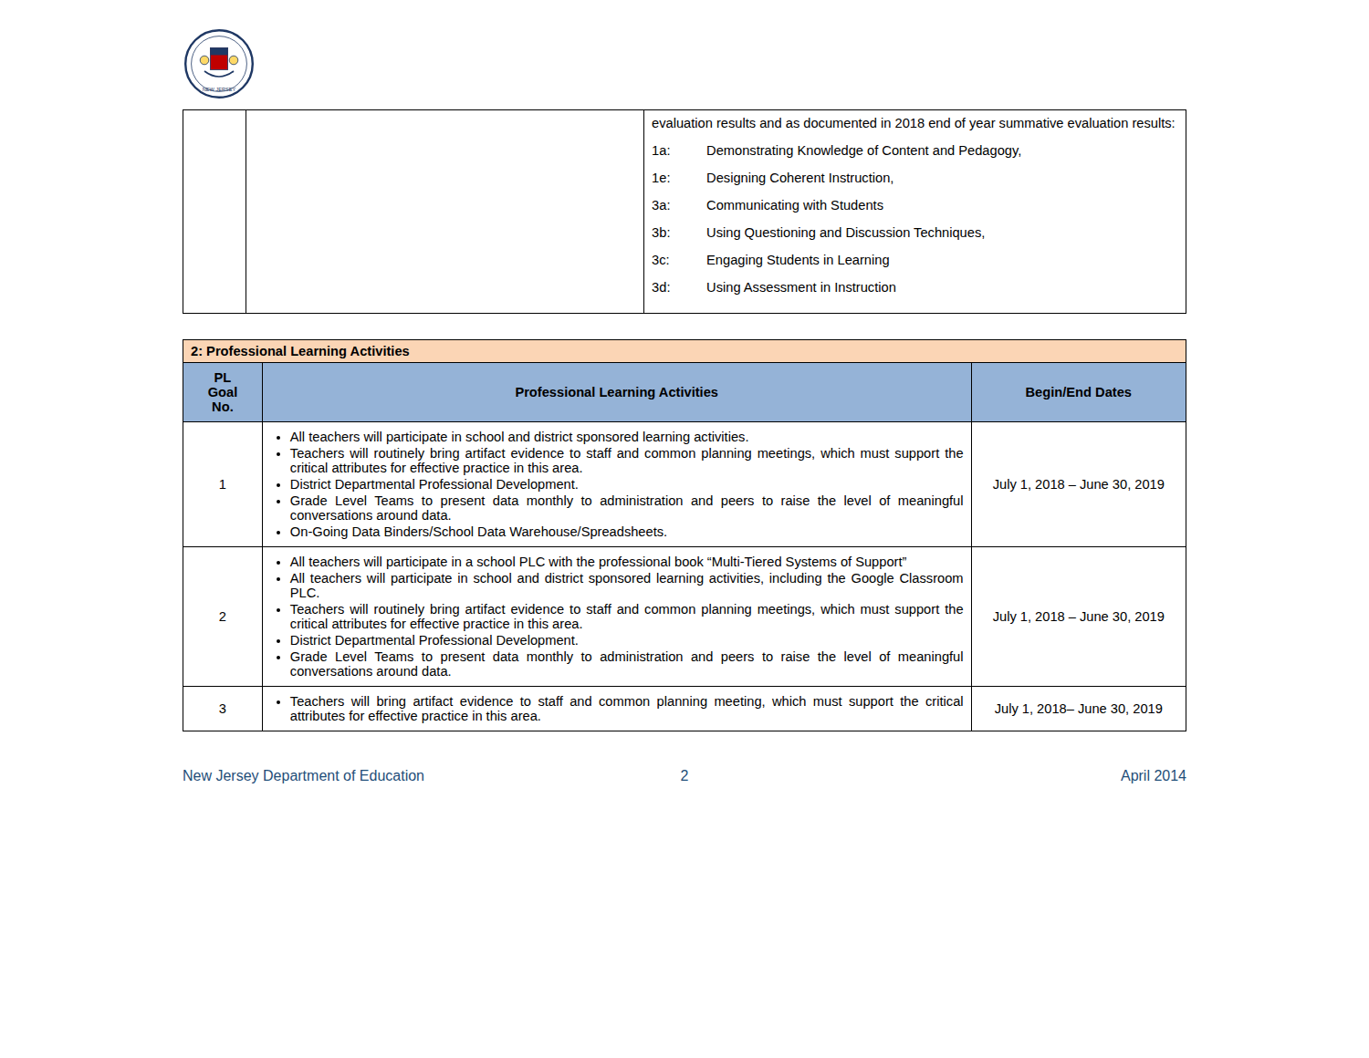NEW JERSEY
| | | evaluation results and as documented in 2018 end of year summative evaluation results: 1a: Demonstrating Knowledge of Content and Pedagogy, 1e: Designing Coherent Instruction, 3a: Communicating with Students 3b: Using Questioning and Discussion Techniques, 3c: Engaging Students in Learning 3d: Using Assessment in Instruction |
2: Professional Learning Activities
| PL Goal No. | Professional Learning Activities | Begin/End Dates |
| --- | --- | --- |
| 1 | All teachers will participate in school and district sponsored learning activities. Teachers will routinely bring artifact evidence to staff and common planning meetings, which must support the critical attributes for effective practice in this area. District Departmental Professional Development. Grade Level Teams to present data monthly to administration and peers to raise the level of meaningful conversations around data. On-Going Data Binders/School Data Warehouse/Spreadsheets. | July 1, 2018 – June 30, 2019 |
| 2 | All teachers will participate in a school PLC with the professional book “Multi-Tiered Systems of Support” All teachers will participate in school and district sponsored learning activities, including the Google Classroom PLC. Teachers will routinely bring artifact evidence to staff and common planning meetings, which must support the critical attributes for effective practice in this area. District Departmental Professional Development. Grade Level Teams to present data monthly to administration and peers to raise the level of meaningful conversations around data. | July 1, 2018 – June 30, 2019 |
| 3 | Teachers will bring artifact evidence to staff and common planning meeting, which must support the critical attributes for effective practice in this area. | July 1, 2018– June 30, 2019 |
New Jersey Department of Education
2
April 2014